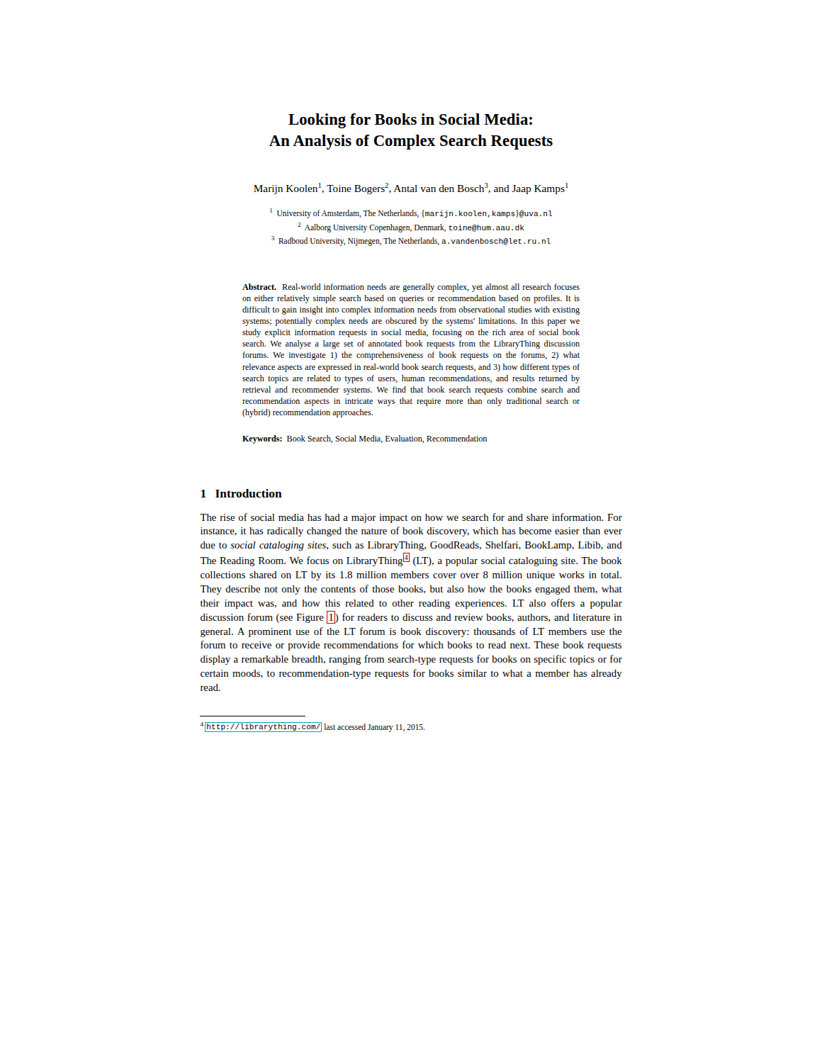Looking for Books in Social Media:
An Analysis of Complex Search Requests
Marijn Koolen1, Toine Bogers2, Antal van den Bosch3, and Jaap Kamps1
1 University of Amsterdam, The Netherlands, {marijn.koolen,kamps}@uva.nl
2 Aalborg University Copenhagen, Denmark, toine@hum.aau.dk
3 Radboud University, Nijmegen, The Netherlands, a.vandenbosch@let.ru.nl
Abstract. Real-world information needs are generally complex, yet almost all research focuses on either relatively simple search based on queries or recommendation based on profiles. It is difficult to gain insight into complex information needs from observational studies with existing systems; potentially complex needs are obscured by the systems' limitations. In this paper we study explicit information requests in social media, focusing on the rich area of social book search. We analyse a large set of annotated book requests from the LibraryThing discussion forums. We investigate 1) the comprehensiveness of book requests on the forums, 2) what relevance aspects are expressed in real-world book search requests, and 3) how different types of search topics are related to types of users, human recommendations, and results returned by retrieval and recommender systems. We find that book search requests combine search and recommendation aspects in intricate ways that require more than only traditional search or (hybrid) recommendation approaches.
Keywords: Book Search, Social Media, Evaluation, Recommendation
1 Introduction
The rise of social media has had a major impact on how we search for and share information. For instance, it has radically changed the nature of book discovery, which has become easier than ever due to social cataloging sites, such as LibraryThing, GoodReads, Shelfari, BookLamp, Libib, and The Reading Room. We focus on LibraryThing4 (LT), a popular social cataloguing site. The book collections shared on LT by its 1.8 million members cover over 8 million unique works in total. They describe not only the contents of those books, but also how the books engaged them, what their impact was, and how this related to other reading experiences. LT also offers a popular discussion forum (see Figure 1) for readers to discuss and review books, authors, and literature in general. A prominent use of the LT forum is book discovery: thousands of LT members use the forum to receive or provide recommendations for which books to read next. These book requests display a remarkable breadth, ranging from search-type requests for books on specific topics or for certain moods, to recommendation-type requests for books similar to what a member has already read.
4http://librarything.com/ last accessed January 11, 2015.